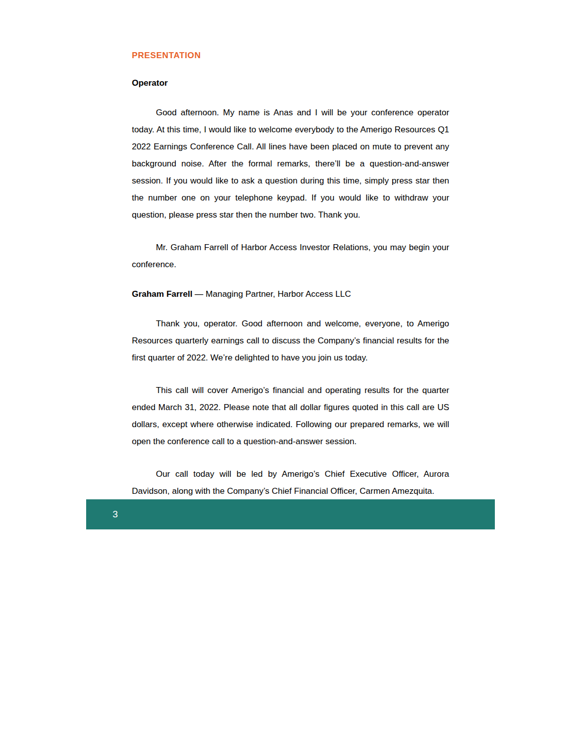PRESENTATION
Operator
Good afternoon. My name is Anas and I will be your conference operator today. At this time, I would like to welcome everybody to the Amerigo Resources Q1 2022 Earnings Conference Call. All lines have been placed on mute to prevent any background noise. After the formal remarks, there’ll be a question-and-answer session. If you would like to ask a question during this time, simply press star then the number one on your telephone keypad. If you would like to withdraw your question, please press star then the number two. Thank you.
Mr. Graham Farrell of Harbor Access Investor Relations, you may begin your conference.
Graham Farrell — Managing Partner, Harbor Access LLC
Thank you, operator. Good afternoon and welcome, everyone, to Amerigo Resources quarterly earnings call to discuss the Company’s financial results for the first quarter of 2022. We’re delighted to have you join us today.
This call will cover Amerigo’s financial and operating results for the quarter ended March 31, 2022. Please note that all dollar figures quoted in this call are US dollars, except where otherwise indicated. Following our prepared remarks, we will open the conference call to a question-and-answer session.
Our call today will be led by Amerigo’s Chief Executive Officer, Aurora Davidson, along with the Company’s Chief Financial Officer, Carmen Amezquita.
3